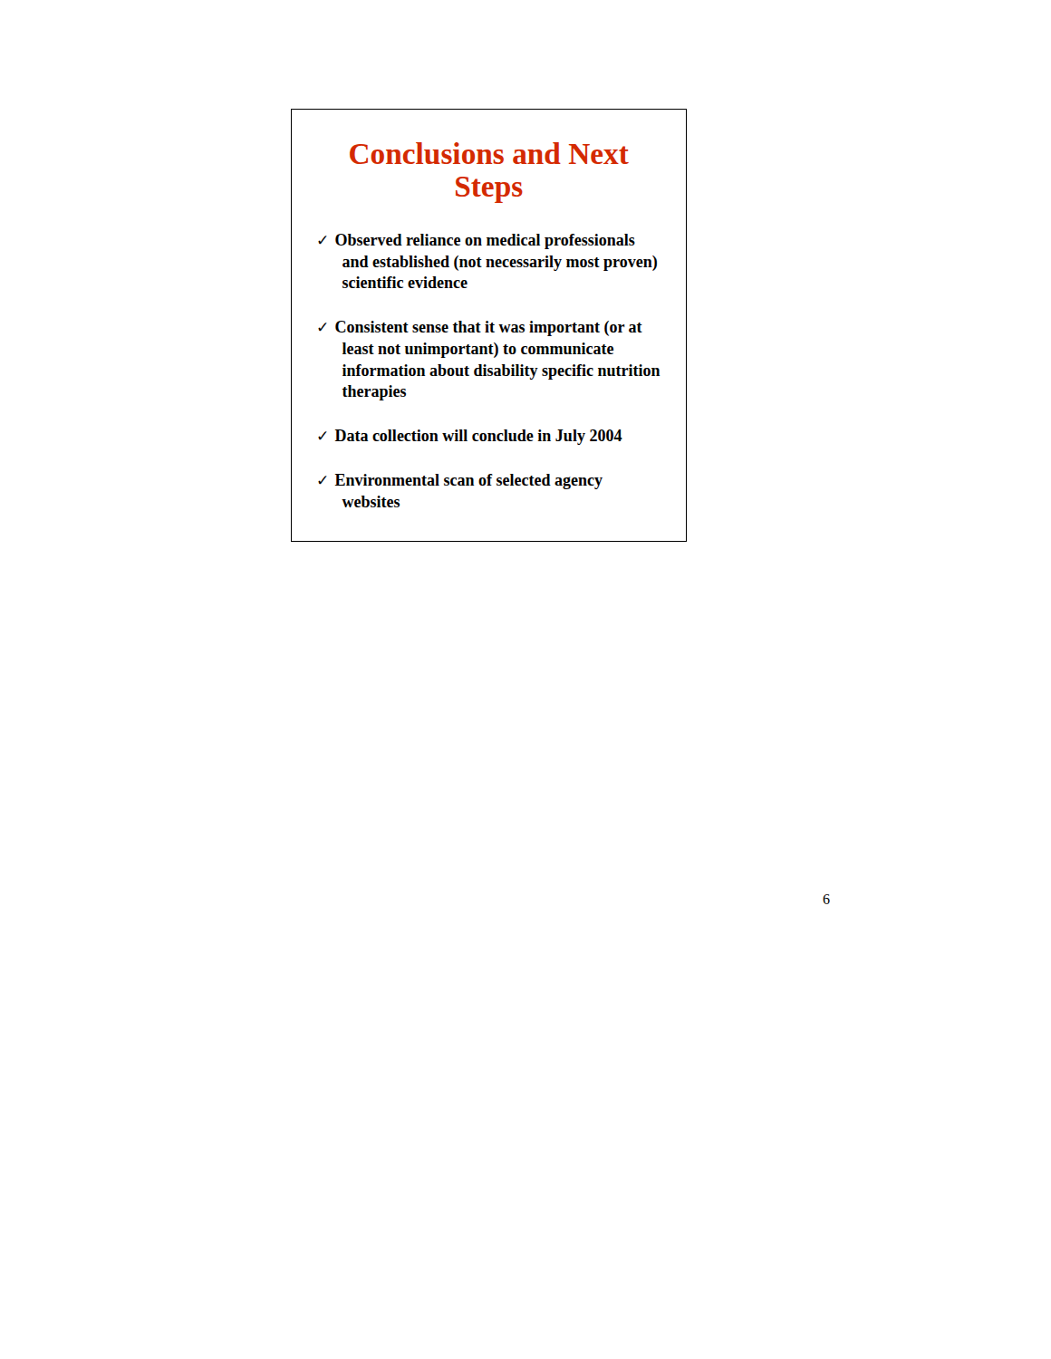Conclusions and Next Steps
✓Observed reliance on medical professionals and established (not necessarily most proven) scientific evidence
✓Consistent sense that it was important (or at least not unimportant) to communicate information about disability specific nutrition therapies
✓Data collection will conclude in July 2004
✓Environmental scan of selected agency websites
6